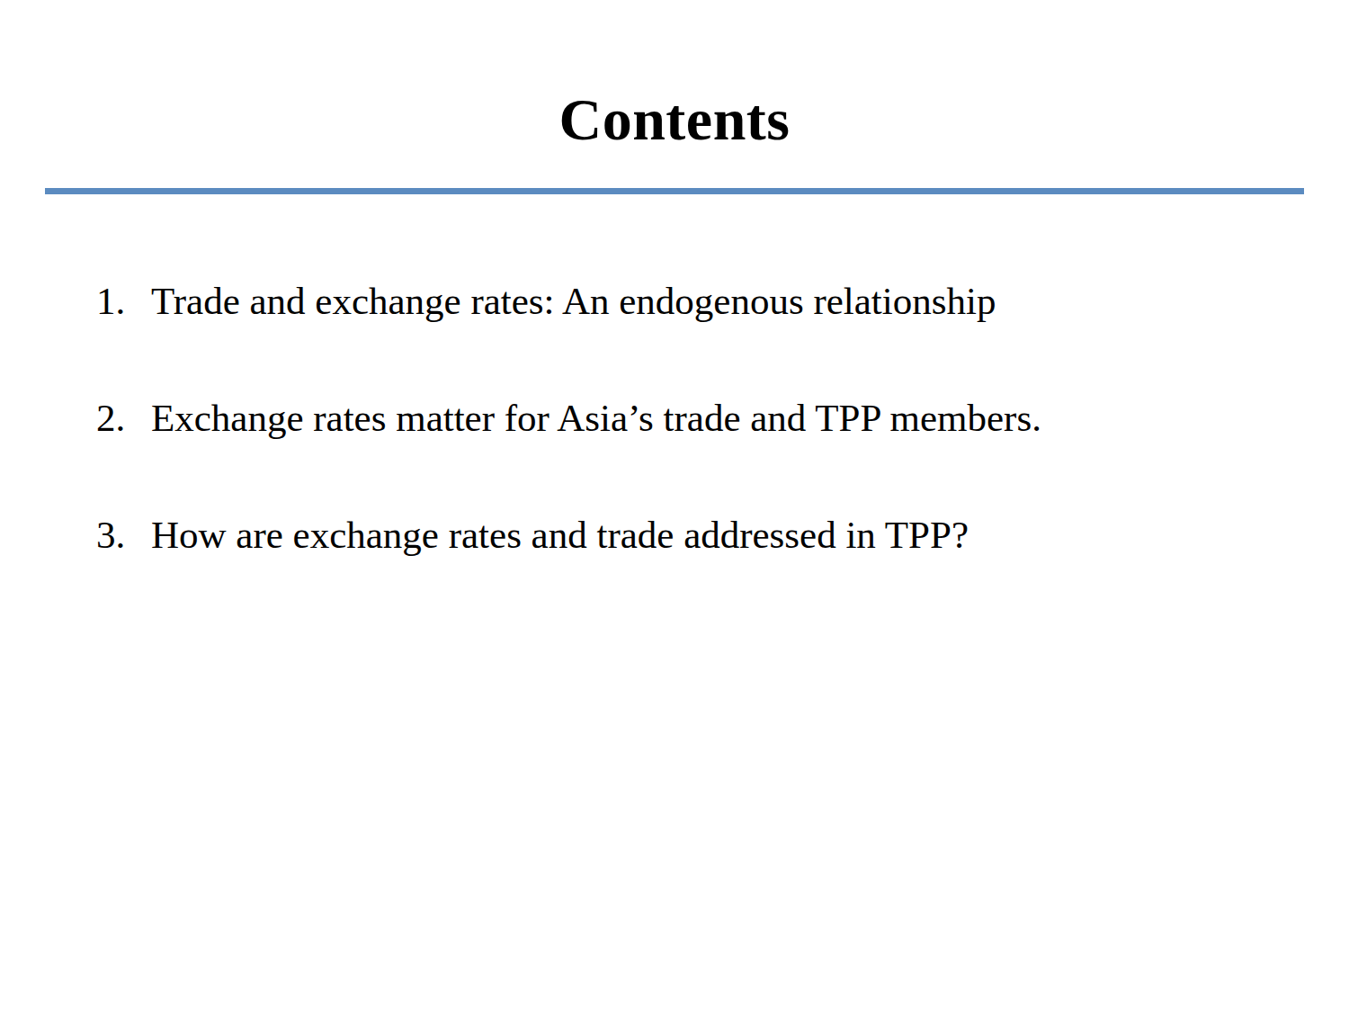Contents
Trade and exchange rates: An endogenous relationship
Exchange rates matter for Asia’s trade and TPP members.
How are exchange rates and trade addressed in TPP?